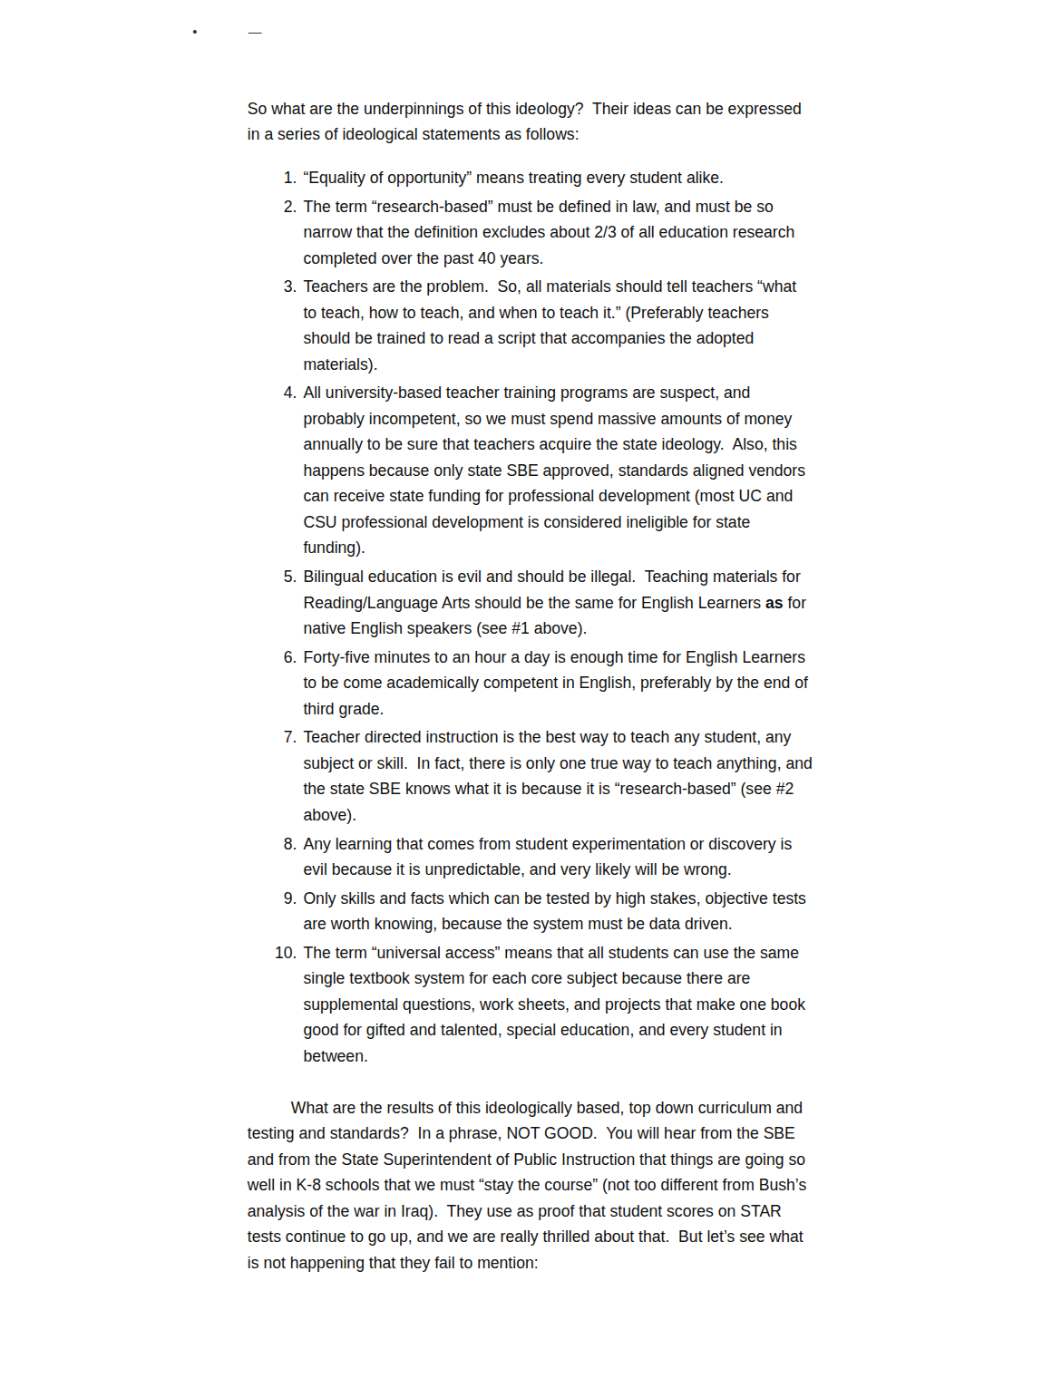• —
So what are the underpinnings of this ideology? Their ideas can be expressed in a series of ideological statements as follows:
“Equality of opportunity” means treating every student alike.
The term “research-based” must be defined in law, and must be so narrow that the definition excludes about 2/3 of all education research completed over the past 40 years.
Teachers are the problem. So, all materials should tell teachers “what to teach, how to teach, and when to teach it.” (Preferably teachers should be trained to read a script that accompanies the adopted materials).
All university-based teacher training programs are suspect, and probably incompetent, so we must spend massive amounts of money annually to be sure that teachers acquire the state ideology. Also, this happens because only state SBE approved, standards aligned vendors can receive state funding for professional development (most UC and CSU professional development is considered ineligible for state funding).
Bilingual education is evil and should be illegal. Teaching materials for Reading/Language Arts should be the same for English Learners as for native English speakers (see #1 above).
Forty-five minutes to an hour a day is enough time for English Learners to be come academically competent in English, preferably by the end of third grade.
Teacher directed instruction is the best way to teach any student, any subject or skill. In fact, there is only one true way to teach anything, and the state SBE knows what it is because it is “research-based” (see #2 above).
Any learning that comes from student experimentation or discovery is evil because it is unpredictable, and very likely will be wrong.
Only skills and facts which can be tested by high stakes, objective tests are worth knowing, because the system must be data driven.
The term “universal access” means that all students can use the same single textbook system for each core subject because there are supplemental questions, work sheets, and projects that make one book good for gifted and talented, special education, and every student in between.
What are the results of this ideologically based, top down curriculum and testing and standards? In a phrase, NOT GOOD. You will hear from the SBE and from the State Superintendent of Public Instruction that things are going so well in K-8 schools that we must “stay the course” (not too different from Bush’s analysis of the war in Iraq). They use as proof that student scores on STAR tests continue to go up, and we are really thrilled about that. But let’s see what is not happening that they fail to mention: